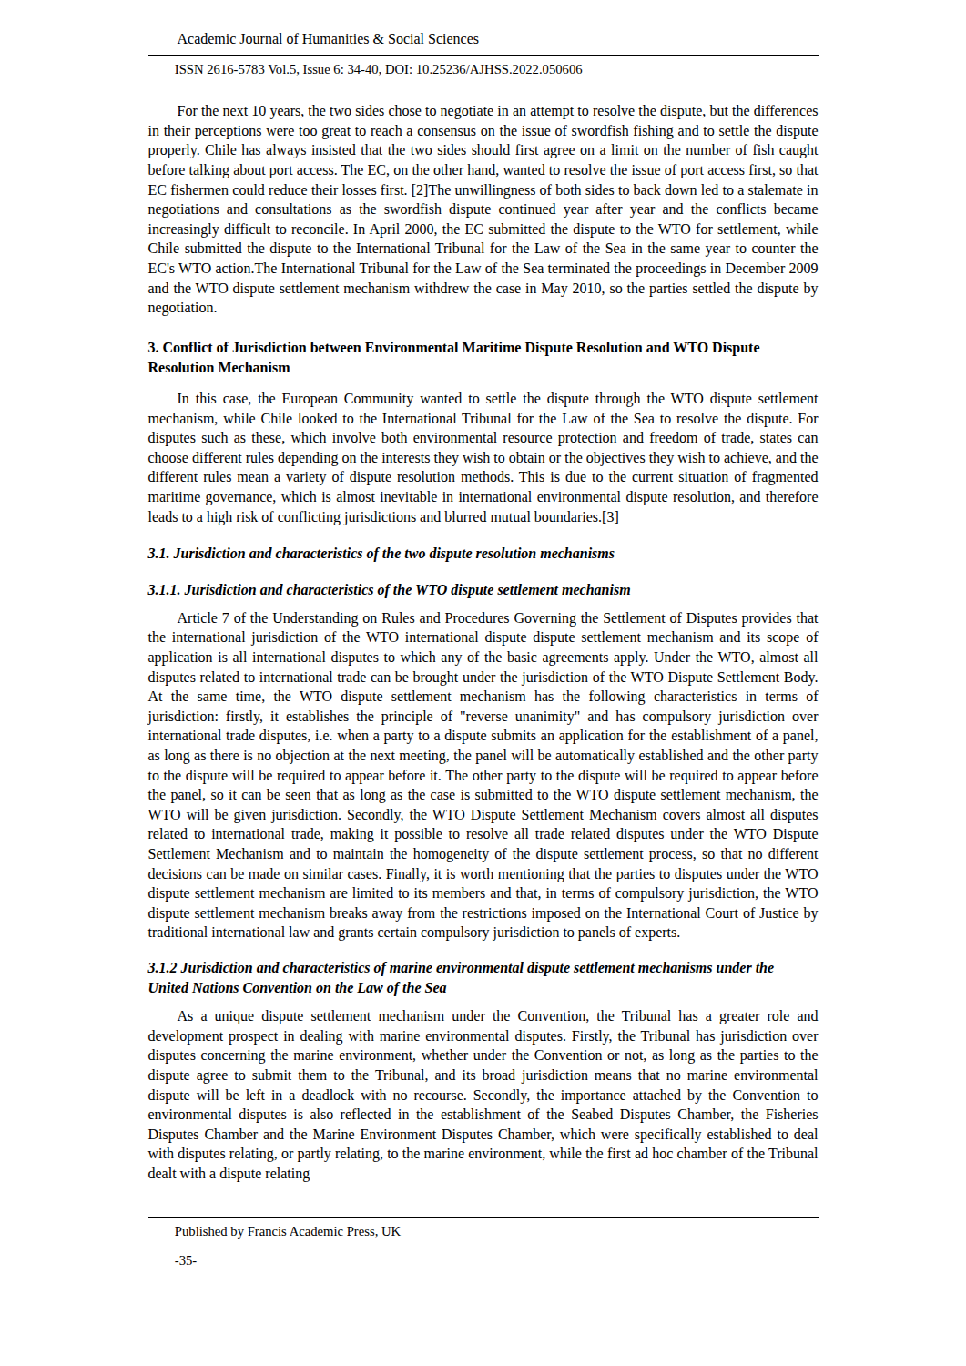Academic Journal of Humanities & Social Sciences
ISSN 2616-5783 Vol.5, Issue 6: 34-40, DOI: 10.25236/AJHSS.2022.050606
For the next 10 years, the two sides chose to negotiate in an attempt to resolve the dispute, but the differences in their perceptions were too great to reach a consensus on the issue of swordfish fishing and to settle the dispute properly. Chile has always insisted that the two sides should first agree on a limit on the number of fish caught before talking about port access. The EC, on the other hand, wanted to resolve the issue of port access first, so that EC fishermen could reduce their losses first. [2]The unwillingness of both sides to back down led to a stalemate in negotiations and consultations as the swordfish dispute continued year after year and the conflicts became increasingly difficult to reconcile. In April 2000, the EC submitted the dispute to the WTO for settlement, while Chile submitted the dispute to the International Tribunal for the Law of the Sea in the same year to counter the EC's WTO action.The International Tribunal for the Law of the Sea terminated the proceedings in December 2009 and the WTO dispute settlement mechanism withdrew the case in May 2010, so the parties settled the dispute by negotiation.
3. Conflict of Jurisdiction between Environmental Maritime Dispute Resolution and WTO Dispute Resolution Mechanism
In this case, the European Community wanted to settle the dispute through the WTO dispute settlement mechanism, while Chile looked to the International Tribunal for the Law of the Sea to resolve the dispute. For disputes such as these, which involve both environmental resource protection and freedom of trade, states can choose different rules depending on the interests they wish to obtain or the objectives they wish to achieve, and the different rules mean a variety of dispute resolution methods. This is due to the current situation of fragmented maritime governance, which is almost inevitable in international environmental dispute resolution, and therefore leads to a high risk of conflicting jurisdictions and blurred mutual boundaries.[3]
3.1. Jurisdiction and characteristics of the two dispute resolution mechanisms
3.1.1. Jurisdiction and characteristics of the WTO dispute settlement mechanism
Article 7 of the Understanding on Rules and Procedures Governing the Settlement of Disputes provides that the international jurisdiction of the WTO international dispute dispute settlement mechanism and its scope of application is all international disputes to which any of the basic agreements apply. Under the WTO, almost all disputes related to international trade can be brought under the jurisdiction of the WTO Dispute Settlement Body. At the same time, the WTO dispute settlement mechanism has the following characteristics in terms of jurisdiction: firstly, it establishes the principle of "reverse unanimity" and has compulsory jurisdiction over international trade disputes, i.e. when a party to a dispute submits an application for the establishment of a panel, as long as there is no objection at the next meeting, the panel will be automatically established and the other party to the dispute will be required to appear before it. The other party to the dispute will be required to appear before the panel, so it can be seen that as long as the case is submitted to the WTO dispute settlement mechanism, the WTO will be given jurisdiction. Secondly, the WTO Dispute Settlement Mechanism covers almost all disputes related to international trade, making it possible to resolve all trade related disputes under the WTO Dispute Settlement Mechanism and to maintain the homogeneity of the dispute settlement process, so that no different decisions can be made on similar cases. Finally, it is worth mentioning that the parties to disputes under the WTO dispute settlement mechanism are limited to its members and that, in terms of compulsory jurisdiction, the WTO dispute settlement mechanism breaks away from the restrictions imposed on the International Court of Justice by traditional international law and grants certain compulsory jurisdiction to panels of experts.
3.1.2 Jurisdiction and characteristics of marine environmental dispute settlement mechanisms under the United Nations Convention on the Law of the Sea
As a unique dispute settlement mechanism under the Convention, the Tribunal has a greater role and development prospect in dealing with marine environmental disputes. Firstly, the Tribunal has jurisdiction over disputes concerning the marine environment, whether under the Convention or not, as long as the parties to the dispute agree to submit them to the Tribunal, and its broad jurisdiction means that no marine environmental dispute will be left in a deadlock with no recourse. Secondly, the importance attached by the Convention to environmental disputes is also reflected in the establishment of the Seabed Disputes Chamber, the Fisheries Disputes Chamber and the Marine Environment Disputes Chamber, which were specifically established to deal with disputes relating, or partly relating, to the marine environment, while the first ad hoc chamber of the Tribunal dealt with a dispute relating
Published by Francis Academic Press, UK
-35-